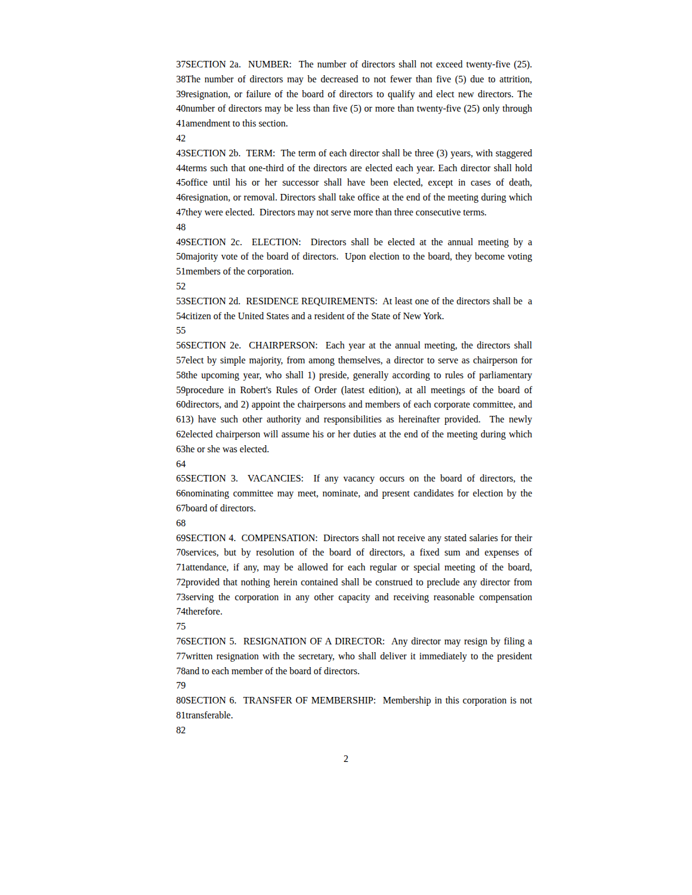| 37 38 39 40 41 42 43 44 45 46 47 48 49 50 51 52 53 54 55 56 57 58 59 60 61 62 63 64 65 66 67 68 69 70 71 72 73 74 75 76 77 78 79 80 81 82 | SECTION 2a. NUMBER: The number of directors shall not exceed twenty-five (25). The number of directors may be decreased to not fewer than five (5) due to attrition, resignation, or failure of the board of directors to qualify and elect new directors. The number of directors may be less than five (5) or more than twenty-five (25) only through amendment to this section. SECTION 2b. TERM: The term of each director shall be three (3) years, with staggered terms such that one-third of the directors are elected each year. Each director shall hold office until his or her successor shall have been elected, except in cases of death, resignation, or removal. Directors shall take office at the end of the meeting during which they were elected. Directors may not serve more than three consecutive terms. SECTION 2c. ELECTION: Directors shall be elected at the annual meeting by a majority vote of the board of directors. Upon election to the board, they become voting members of the corporation. SECTION 2d. RESIDENCE REQUIREMENTS: At least one of the directors shall be a citizen of the United States and a resident of the State of New York. SECTION 2e. CHAIRPERSON: Each year at the annual meeting, the directors shall elect by simple majority, from among themselves, a director to serve as chairperson for the upcoming year, who shall 1) preside, generally according to rules of parliamentary procedure in Robert's Rules of Order (latest edition), at all meetings of the board of directors, and 2) appoint the chairpersons and members of each corporate committee, and 3) have such other authority and responsibilities as hereinafter provided. The newly elected chairperson will assume his or her duties at the end of the meeting during which he or she was elected. SECTION 3. VACANCIES: If any vacancy occurs on the board of directors, the nominating committee may meet, nominate, and present candidates for election by the board of directors. SECTION 4. COMPENSATION: Directors shall not receive any stated salaries for their services, but by resolution of the board of directors, a fixed sum and expenses of attendance, if any, may be allowed for each regular or special meeting of the board, provided that nothing herein contained shall be construed to preclude any director from serving the corporation in any other capacity and receiving reasonable compensation therefore. SECTION 5. RESIGNATION OF A DIRECTOR: Any director may resign by filing a written resignation with the secretary, who shall deliver it immediately to the president and to each member of the board of directors. SECTION 6. TRANSFER OF MEMBERSHIP: Membership in this corporation is not transferable. |
2